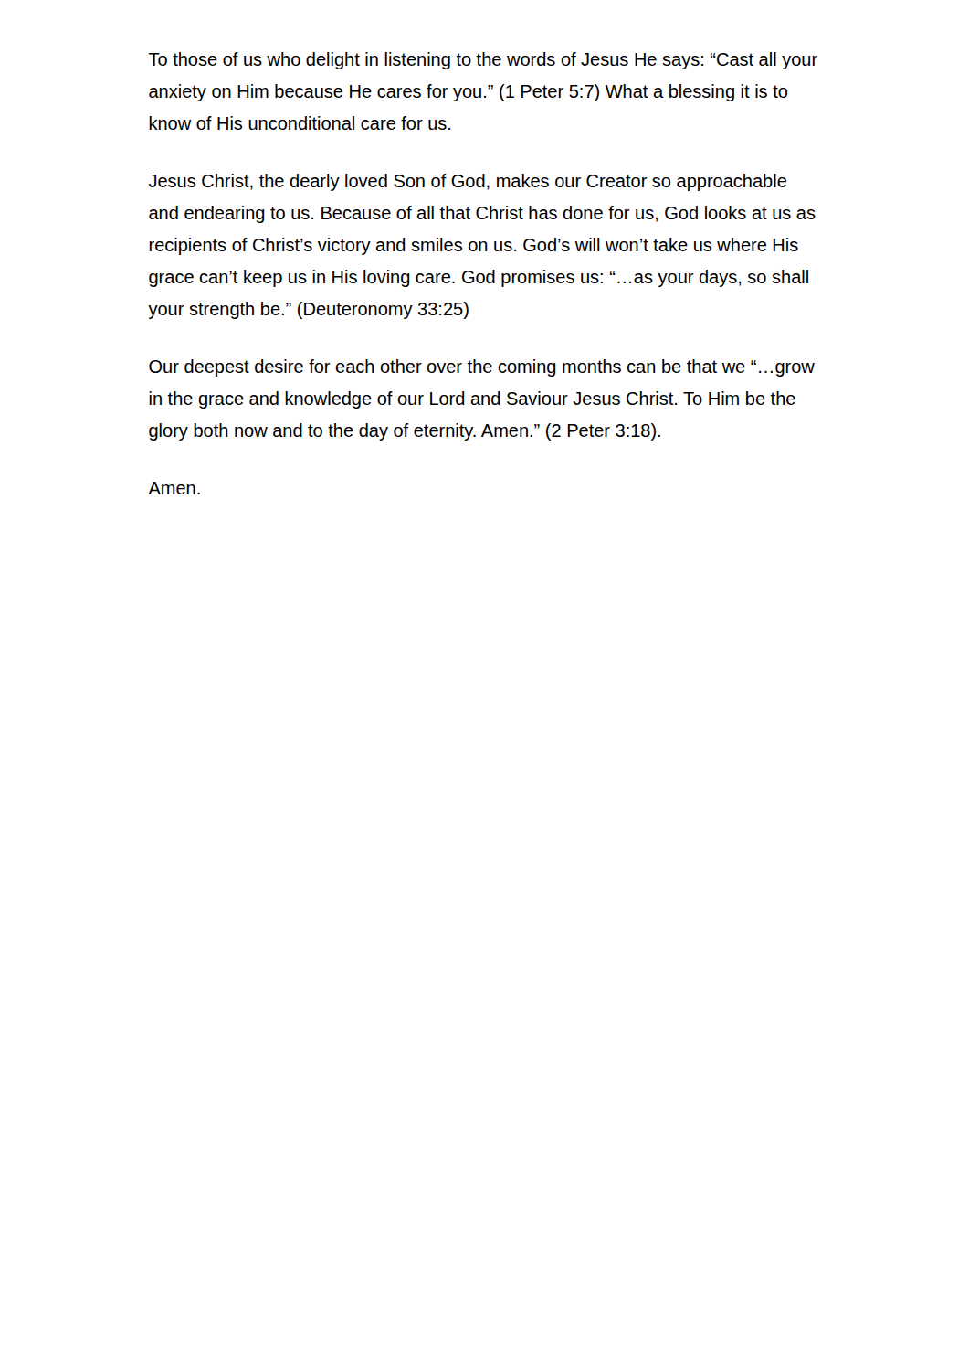To those of us who delight in listening to the words of Jesus He says: “Cast all your anxiety on Him because He cares for you.” (1 Peter 5:7) What a blessing it is to know of His unconditional care for us.
Jesus Christ, the dearly loved Son of God, makes our Creator so approachable and endearing to us. Because of all that Christ has done for us, God looks at us as recipients of Christ’s victory and smiles on us. God’s will won’t take us where His grace can’t keep us in His loving care. God promises us: “…as your days, so shall your strength be.” (Deuteronomy 33:25)
Our deepest desire for each other over the coming months can be that we “…grow in the grace and knowledge of our Lord and Saviour Jesus Christ. To Him be the glory both now and to the day of eternity. Amen.” (2 Peter 3:18).
Amen.